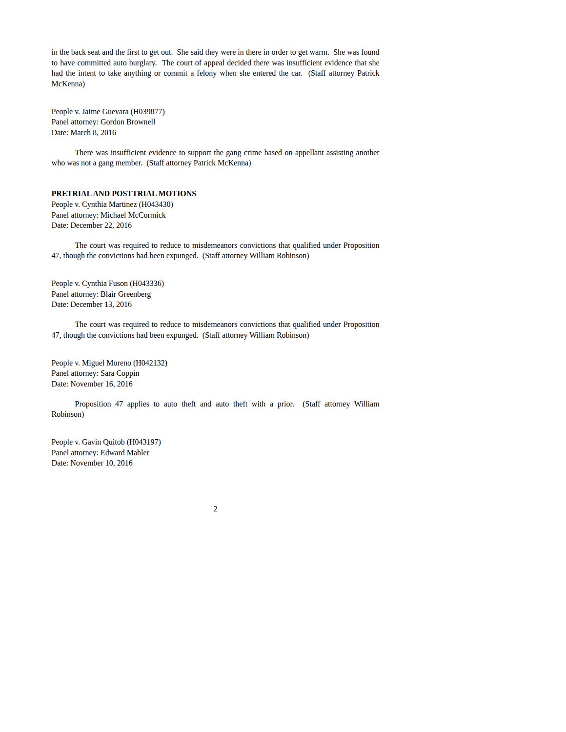in the back seat and the first to get out. She said they were in there in order to get warm. She was found to have committed auto burglary. The court of appeal decided there was insufficient evidence that she had the intent to take anything or commit a felony when she entered the car. (Staff attorney Patrick McKenna)
People v. Jaime Guevara (H039877)
Panel attorney: Gordon Brownell
Date: March 8, 2016
There was insufficient evidence to support the gang crime based on appellant assisting another who was not a gang member. (Staff attorney Patrick McKenna)
Pretrial and Posttrial Motions
People v. Cynthia Martinez (H043430)
Panel attorney: Michael McCormick
Date: December 22, 2016
The court was required to reduce to misdemeanors convictions that qualified under Proposition 47, though the convictions had been expunged. (Staff attorney William Robinson)
People v. Cynthia Fuson (H043336)
Panel attorney: Blair Greenberg
Date: December 13, 2016
The court was required to reduce to misdemeanors convictions that qualified under Proposition 47, though the convictions had been expunged. (Staff attorney William Robinson)
People v. Miguel Moreno (H042132)
Panel attorney: Sara Coppin
Date: November 16, 2016
Proposition 47 applies to auto theft and auto theft with a prior. (Staff attorney William Robinson)
People v. Gavin Quitob (H043197)
Panel attorney: Edward Mahler
Date: November 10, 2016
2